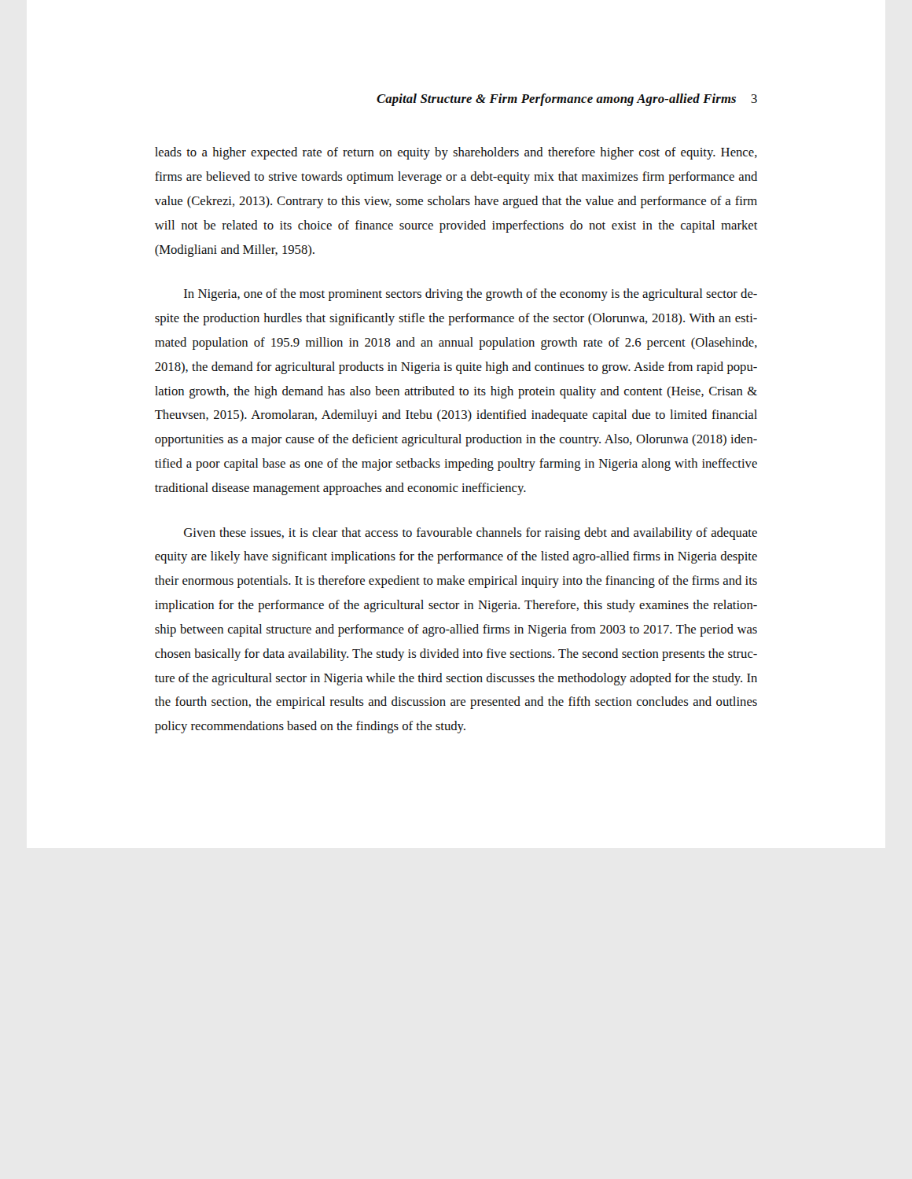Capital Structure & Firm Performance among Agro-allied Firms 3
leads to a higher expected rate of return on equity by shareholders and therefore higher cost of equity. Hence, firms are believed to strive towards optimum leverage or a debt-equity mix that maximizes firm performance and value (Cekrezi, 2013). Contrary to this view, some scholars have argued that the value and performance of a firm will not be related to its choice of finance source provided imperfections do not exist in the capital market (Modigliani and Miller, 1958).
In Nigeria, one of the most prominent sectors driving the growth of the economy is the agricultural sector despite the production hurdles that significantly stifle the performance of the sector (Olorunwa, 2018). With an estimated population of 195.9 million in 2018 and an annual population growth rate of 2.6 percent (Olasehinde, 2018), the demand for agricultural products in Nigeria is quite high and continues to grow. Aside from rapid population growth, the high demand has also been attributed to its high protein quality and content (Heise, Crisan & Theuvsen, 2015). Aromolaran, Ademiluyi and Itebu (2013) identified inadequate capital due to limited financial opportunities as a major cause of the deficient agricultural production in the country. Also, Olorunwa (2018) identified a poor capital base as one of the major setbacks impeding poultry farming in Nigeria along with ineffective traditional disease management approaches and economic inefficiency.
Given these issues, it is clear that access to favourable channels for raising debt and availability of adequate equity are likely have significant implications for the performance of the listed agro-allied firms in Nigeria despite their enormous potentials. It is therefore expedient to make empirical inquiry into the financing of the firms and its implication for the performance of the agricultural sector in Nigeria. Therefore, this study examines the relationship between capital structure and performance of agro-allied firms in Nigeria from 2003 to 2017. The period was chosen basically for data availability. The study is divided into five sections. The second section presents the structure of the agricultural sector in Nigeria while the third section discusses the methodology adopted for the study. In the fourth section, the empirical results and discussion are presented and the fifth section concludes and outlines policy recommendations based on the findings of the study.